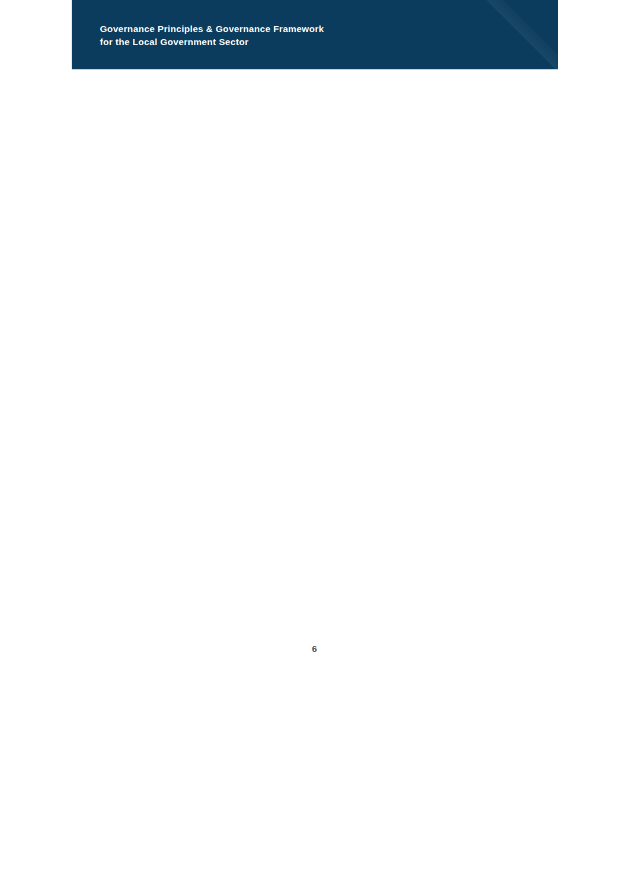Governance Principles & Governance Framework
for the Local Government Sector
6